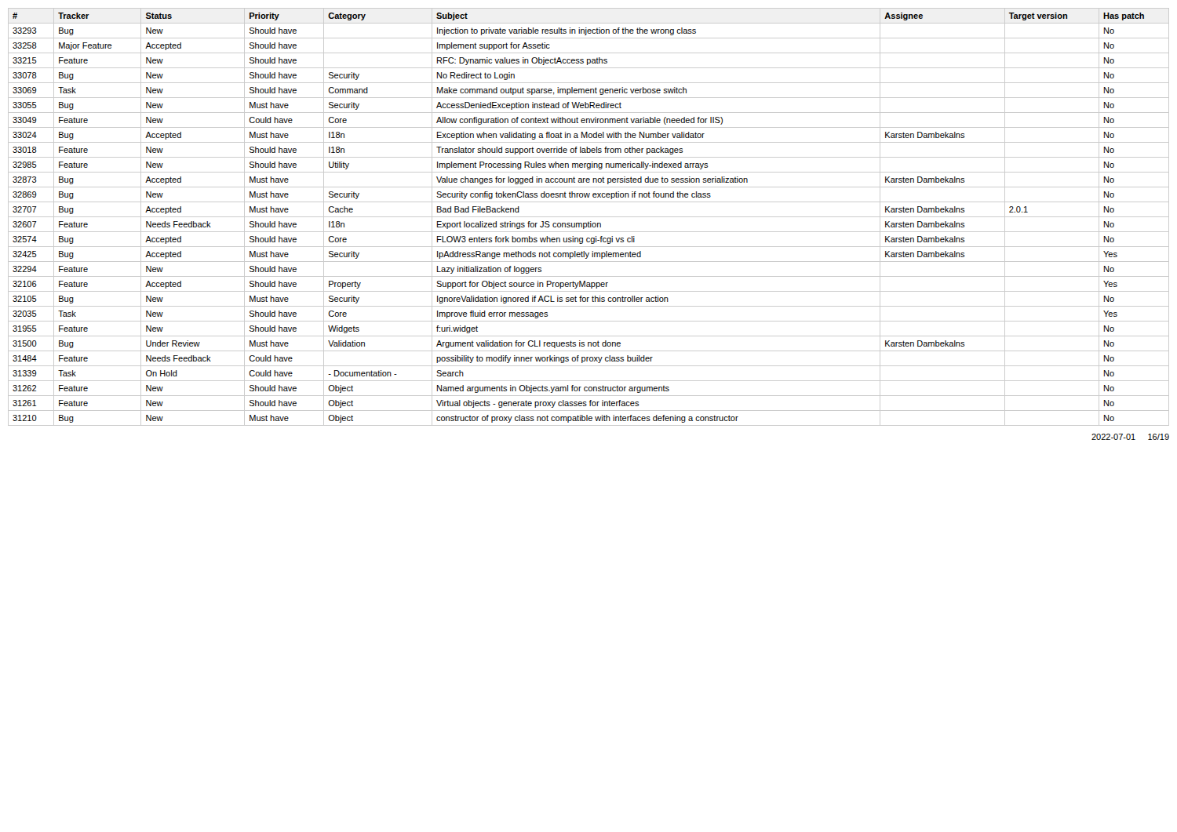| # | Tracker | Status | Priority | Category | Subject | Assignee | Target version | Has patch |
| --- | --- | --- | --- | --- | --- | --- | --- | --- |
| 33293 | Bug | New | Should have | | Injection to private variable results in injection of the the wrong class | | | No |
| 33258 | Major Feature | Accepted | Should have | | Implement support for Assetic | | | No |
| 33215 | Feature | New | Should have | | RFC: Dynamic values in ObjectAccess paths | | | No |
| 33078 | Bug | New | Should have | Security | No Redirect to Login | | | No |
| 33069 | Task | New | Should have | Command | Make command output sparse, implement generic verbose switch | | | No |
| 33055 | Bug | New | Must have | Security | AccessDeniedException instead of WebRedirect | | | No |
| 33049 | Feature | New | Could have | Core | Allow configuration of context without environment variable (needed for IIS) | | | No |
| 33024 | Bug | Accepted | Must have | I18n | Exception when validating a float in a Model with the Number validator | Karsten Dambekalns | | No |
| 33018 | Feature | New | Should have | I18n | Translator should support override of labels from other packages | | | No |
| 32985 | Feature | New | Should have | Utility | Implement Processing Rules when merging numerically-indexed arrays | | | No |
| 32873 | Bug | Accepted | Must have | | Value changes for logged in account are not persisted due to session serialization | Karsten Dambekalns | | No |
| 32869 | Bug | New | Must have | Security | Security config tokenClass doesnt throw exception if not found the class | | | No |
| 32707 | Bug | Accepted | Must have | Cache | Bad Bad FileBackend | Karsten Dambekalns | 2.0.1 | No |
| 32607 | Feature | Needs Feedback | Should have | I18n | Export localized strings for JS consumption | Karsten Dambekalns | | No |
| 32574 | Bug | Accepted | Should have | Core | FLOW3 enters fork bombs when using cgi-fcgi vs cli | Karsten Dambekalns | | No |
| 32425 | Bug | Accepted | Must have | Security | IpAddressRange methods not completly implemented | Karsten Dambekalns | | Yes |
| 32294 | Feature | New | Should have | | Lazy initialization of loggers | | | No |
| 32106 | Feature | Accepted | Should have | Property | Support for Object source in PropertyMapper | | | Yes |
| 32105 | Bug | New | Must have | Security | IgnoreValidation ignored if ACL is set for this controller action | | | No |
| 32035 | Task | New | Should have | Core | Improve fluid error messages | | | Yes |
| 31955 | Feature | New | Should have | Widgets | f:uri.widget | | | No |
| 31500 | Bug | Under Review | Must have | Validation | Argument validation for CLI requests is not done | Karsten Dambekalns | | No |
| 31484 | Feature | Needs Feedback | Could have | | possibility to modify inner workings of proxy class builder | | | No |
| 31339 | Task | On Hold | Could have | - Documentation - | Search | | | No |
| 31262 | Feature | New | Should have | Object | Named arguments in Objects.yaml for constructor arguments | | | No |
| 31261 | Feature | New | Should have | Object | Virtual objects - generate proxy classes for interfaces | | | No |
| 31210 | Bug | New | Must have | Object | constructor of proxy class not compatible with interfaces defening a constructor | | | No |
2022-07-01 16/19